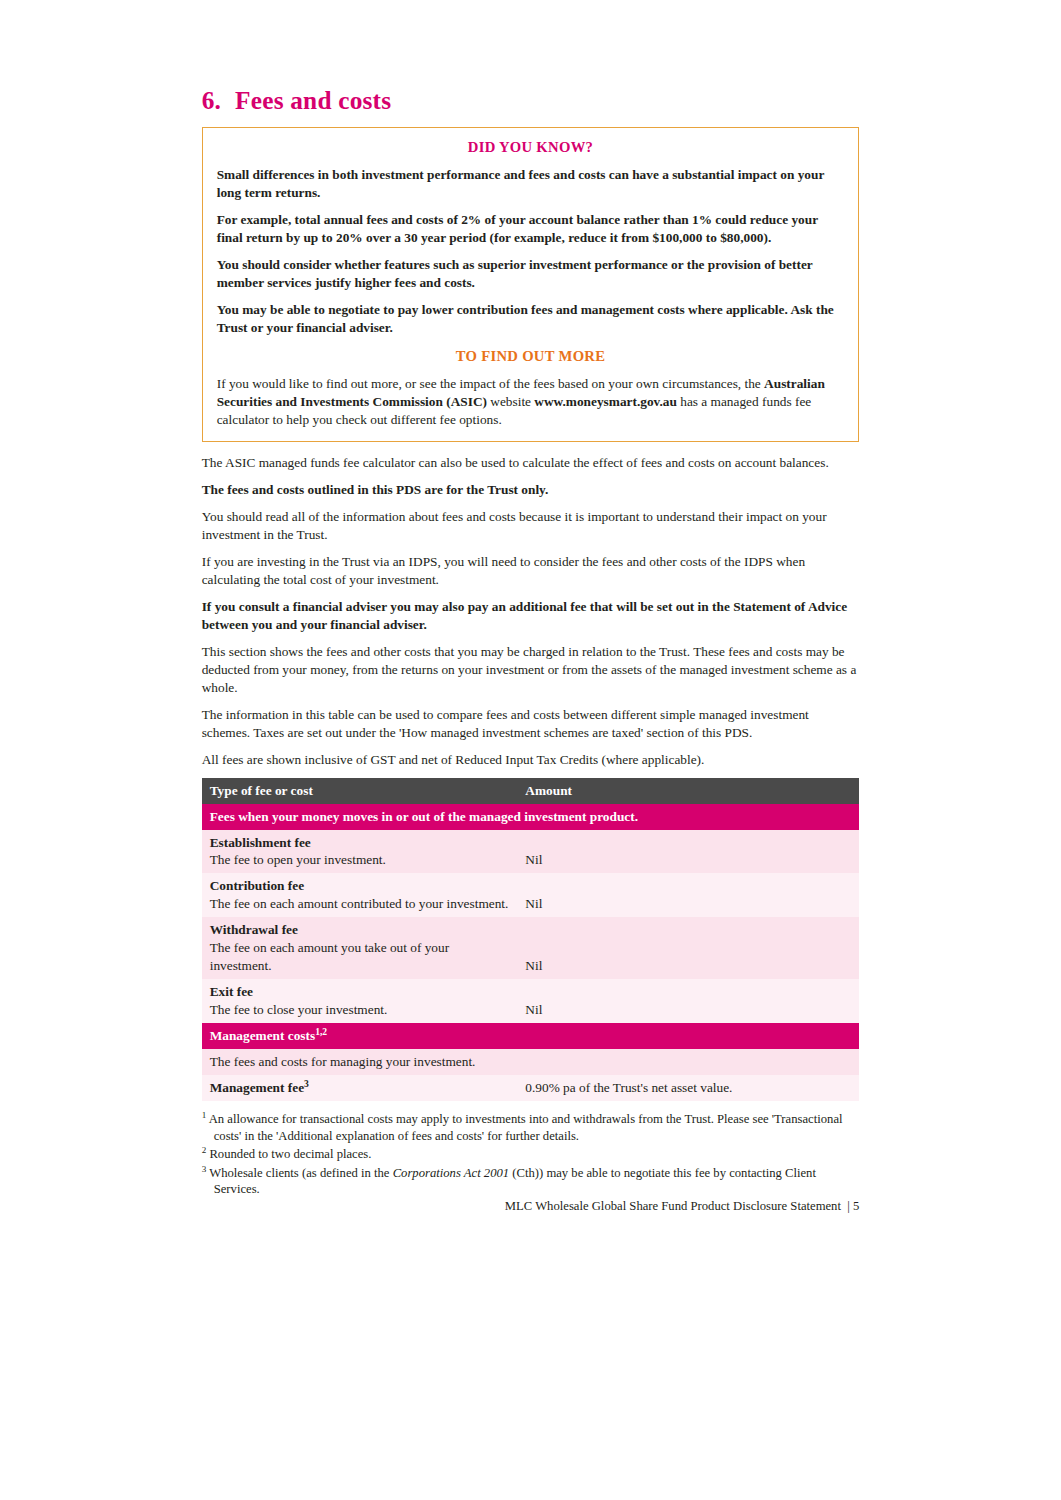6. Fees and costs
DID YOU KNOW?
Small differences in both investment performance and fees and costs can have a substantial impact on your long term returns.
For example, total annual fees and costs of 2% of your account balance rather than 1% could reduce your final return by up to 20% over a 30 year period (for example, reduce it from $100,000 to $80,000).
You should consider whether features such as superior investment performance or the provision of better member services justify higher fees and costs.
You may be able to negotiate to pay lower contribution fees and management costs where applicable. Ask the Trust or your financial adviser.
TO FIND OUT MORE
If you would like to find out more, or see the impact of the fees based on your own circumstances, the Australian Securities and Investments Commission (ASIC) website www.moneysmart.gov.au has a managed funds fee calculator to help you check out different fee options.
The ASIC managed funds fee calculator can also be used to calculate the effect of fees and costs on account balances.
The fees and costs outlined in this PDS are for the Trust only.
You should read all of the information about fees and costs because it is important to understand their impact on your investment in the Trust.
If you are investing in the Trust via an IDPS, you will need to consider the fees and other costs of the IDPS when calculating the total cost of your investment.
If you consult a financial adviser you may also pay an additional fee that will be set out in the Statement of Advice between you and your financial adviser.
This section shows the fees and other costs that you may be charged in relation to the Trust. These fees and costs may be deducted from your money, from the returns on your investment or from the assets of the managed investment scheme as a whole.
The information in this table can be used to compare fees and costs between different simple managed investment schemes. Taxes are set out under the 'How managed investment schemes are taxed' section of this PDS.
All fees are shown inclusive of GST and net of Reduced Input Tax Credits (where applicable).
| Type of fee or cost | Amount |
| --- | --- |
| Fees when your money moves in or out of the managed investment product. |
| Establishment fee The fee to open your investment. | Nil |
| Contribution fee The fee on each amount contributed to your investment. | Nil |
| Withdrawal fee The fee on each amount you take out of your investment. | Nil |
| Exit fee The fee to close your investment. | Nil |
| Management costs 1,2 |
| The fees and costs for managing your investment. |
| Management fee 3 | 0.90% pa of the Trust's net asset value. |
1 An allowance for transactional costs may apply to investments into and withdrawals from the Trust. Please see 'Transactional costs' in the 'Additional explanation of fees and costs' for further details.
2 Rounded to two decimal places.
3 Wholesale clients (as defined in the Corporations Act 2001 (Cth)) may be able to negotiate this fee by contacting Client Services.
MLC Wholesale Global Share Fund Product Disclosure Statement | 5